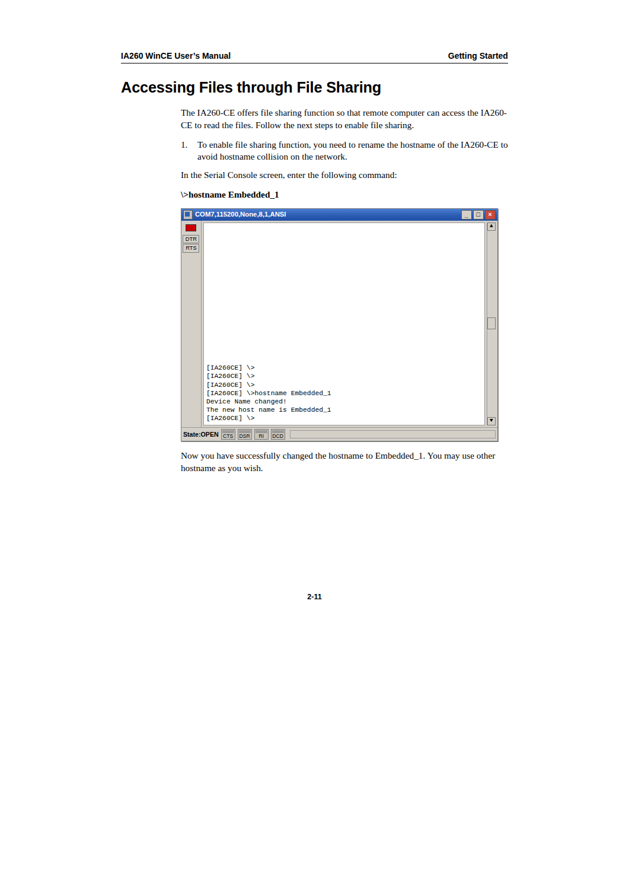IA260 WinCE User’s Manual Getting Started
Accessing Files through File Sharing
The IA260-CE offers file sharing function so that remote computer can access the IA260-CE to read the files. Follow the next steps to enable file sharing.
To enable file sharing function, you need to rename the hostname of the IA260-CE to avoid hostname collision on the network.
In the Serial Console screen, enter the following command:
\>hostname Embedded_1
COM7,115200,None,8,1,ANSI
_
□
×
DTR
RTS
[IA260CE] \>
[IA260CE] \>
[IA260CE] \>
[IA260CE] \>hostname Embedded_1
Device Name changed!
The new host name is Embedded_1
[IA260CE] \>
▲
▼
State:OPEN
CTS
DSR
RI
DCD
Now you have successfully changed the hostname to Embedded_1. You may use other hostname as you wish.
2-11